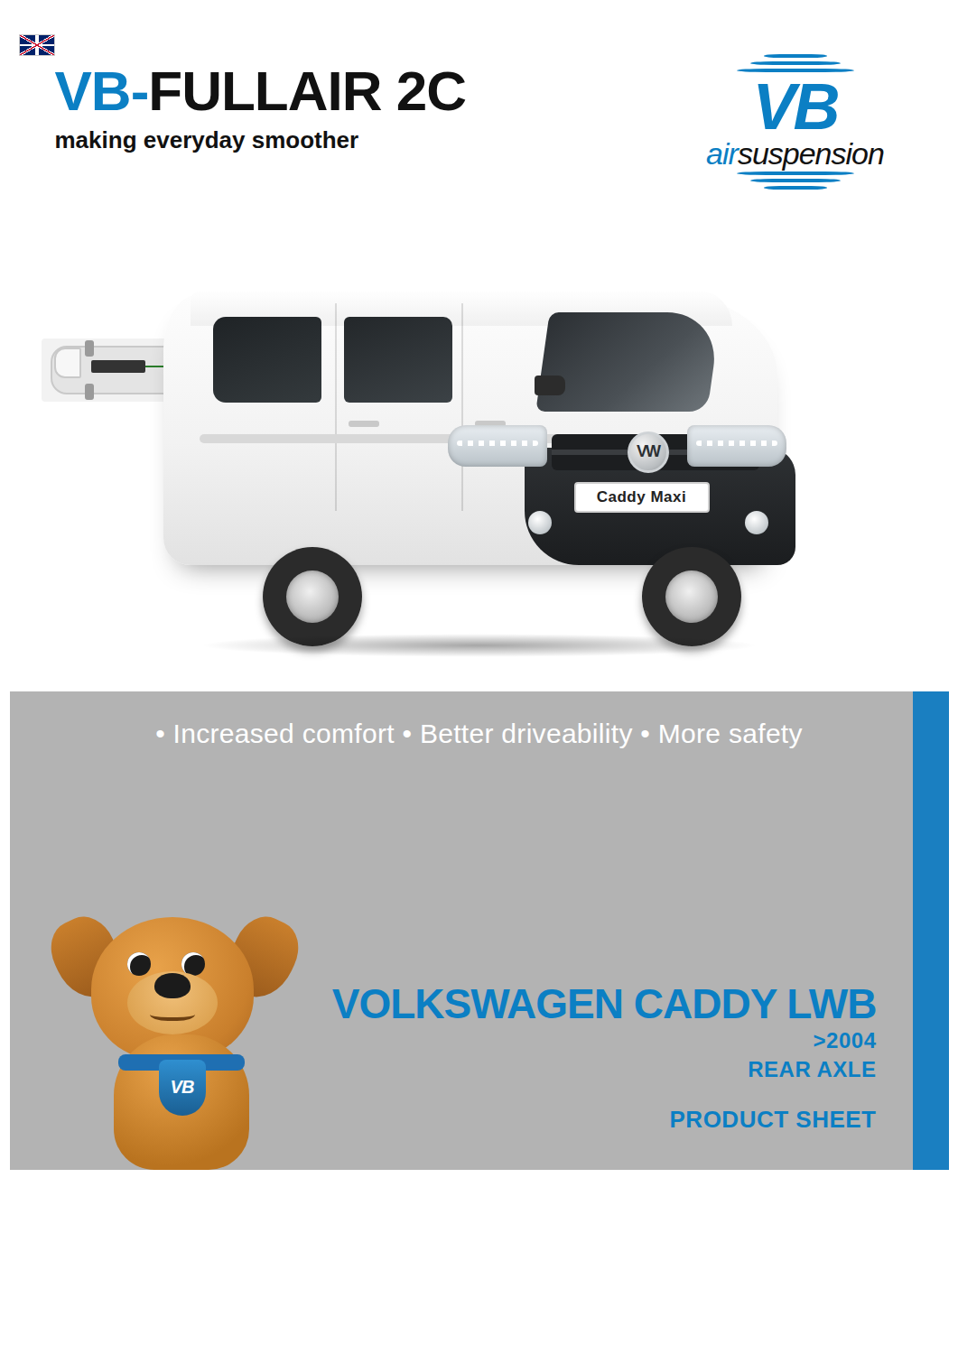VB-FULLAIR 2C
making everyday smoother
VB
airsuspension
VW
Caddy Maxi
• Increased comfort • Better driveability • More safety
VB
VOLKSWAGEN CADDY LWB
>2004
REAR AXLE
PRODUCT SHEET